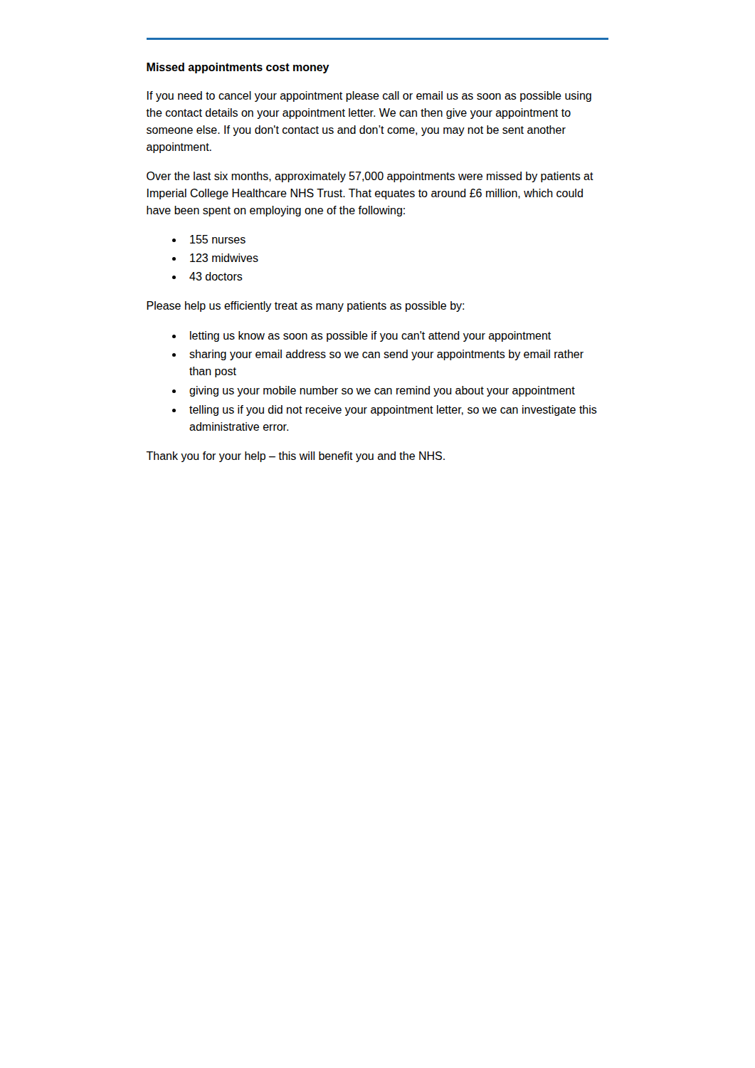Missed appointments cost money
If you need to cancel your appointment please call or email us as soon as possible using the contact details on your appointment letter. We can then give your appointment to someone else. If you don't contact us and don’t come, you may not be sent another appointment.
Over the last six months, approximately 57,000 appointments were missed by patients at Imperial College Healthcare NHS Trust. That equates to around £6 million, which could have been spent on employing one of the following:
155 nurses
123 midwives
43 doctors
Please help us efficiently treat as many patients as possible by:
letting us know as soon as possible if you can't attend your appointment
sharing your email address so we can send your appointments by email rather than post
giving us your mobile number so we can remind you about your appointment
telling us if you did not receive your appointment letter, so we can investigate this administrative error.
Thank you for your help – this will benefit you and the NHS.